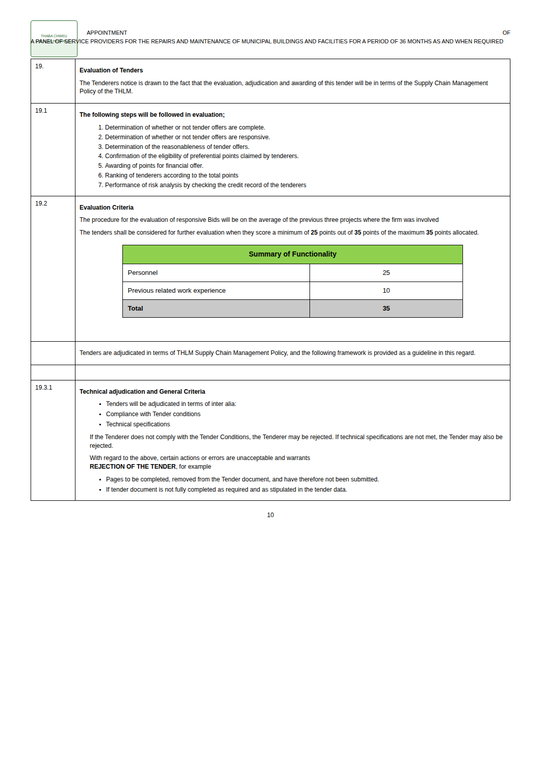THABA CHWEU
LOCAL MUNICIPALITY
APPOINTMENT OF
A PANEL OF SERVICE PROVIDERS FOR THE REPAIRS AND MAINTENANCE OF MUNICIPAL BUILDINGS AND FACILITIES FOR A PERIOD OF 36 MONTHS AS AND WHEN REQUIRED
| 19. | Evaluation of Tenders The Tenderers notice is drawn to the fact that the evaluation, adjudication and awarding of this tender will be in terms of the Supply Chain Management Policy of the THLM. |
| 19.1 | The following steps will be followed in evaluation; Determination of whether or not tender offers are complete. Determination of whether or not tender offers are responsive. Determination of the reasonableness of tender offers. Confirmation of the eligibility of preferential points claimed by tenderers. Awarding of points for financial offer. Ranking of tenderers according to the total points Performance of risk analysis by checking the credit record of the tenderers |
| 19.2 | Evaluation Criteria The procedure for the evaluation of responsive Bids will be on the average of the previous three projects where the firm was involved The tenders shall be considered for further evaluation when they score a minimum of 25 points out of 35 points of the maximum 35 points allocated. / Summary of Functionality / / --- / / Personnel / 25 / / Previous related work experience / 10 / / Total / 35 / |
| | Tenders are adjudicated in terms of THLM Supply Chain Management Policy, and the following framework is provided as a guideline in this regard. |
| 19.3.1 | Technical adjudication and General Criteria Tenders will be adjudicated in terms of inter alia: Compliance with Tender conditions Technical specifications If the Tenderer does not comply with the Tender Conditions, the Tenderer may be rejected. If technical specifications are not met, the Tender may also be rejected. With regard to the above, certain actions or errors are unacceptable and warrants REJECTION OF THE TENDER , for example Pages to be completed, removed from the Tender document, and have therefore not been submitted. If tender document is not fully completed as required and as stipulated in the tender data. |
10